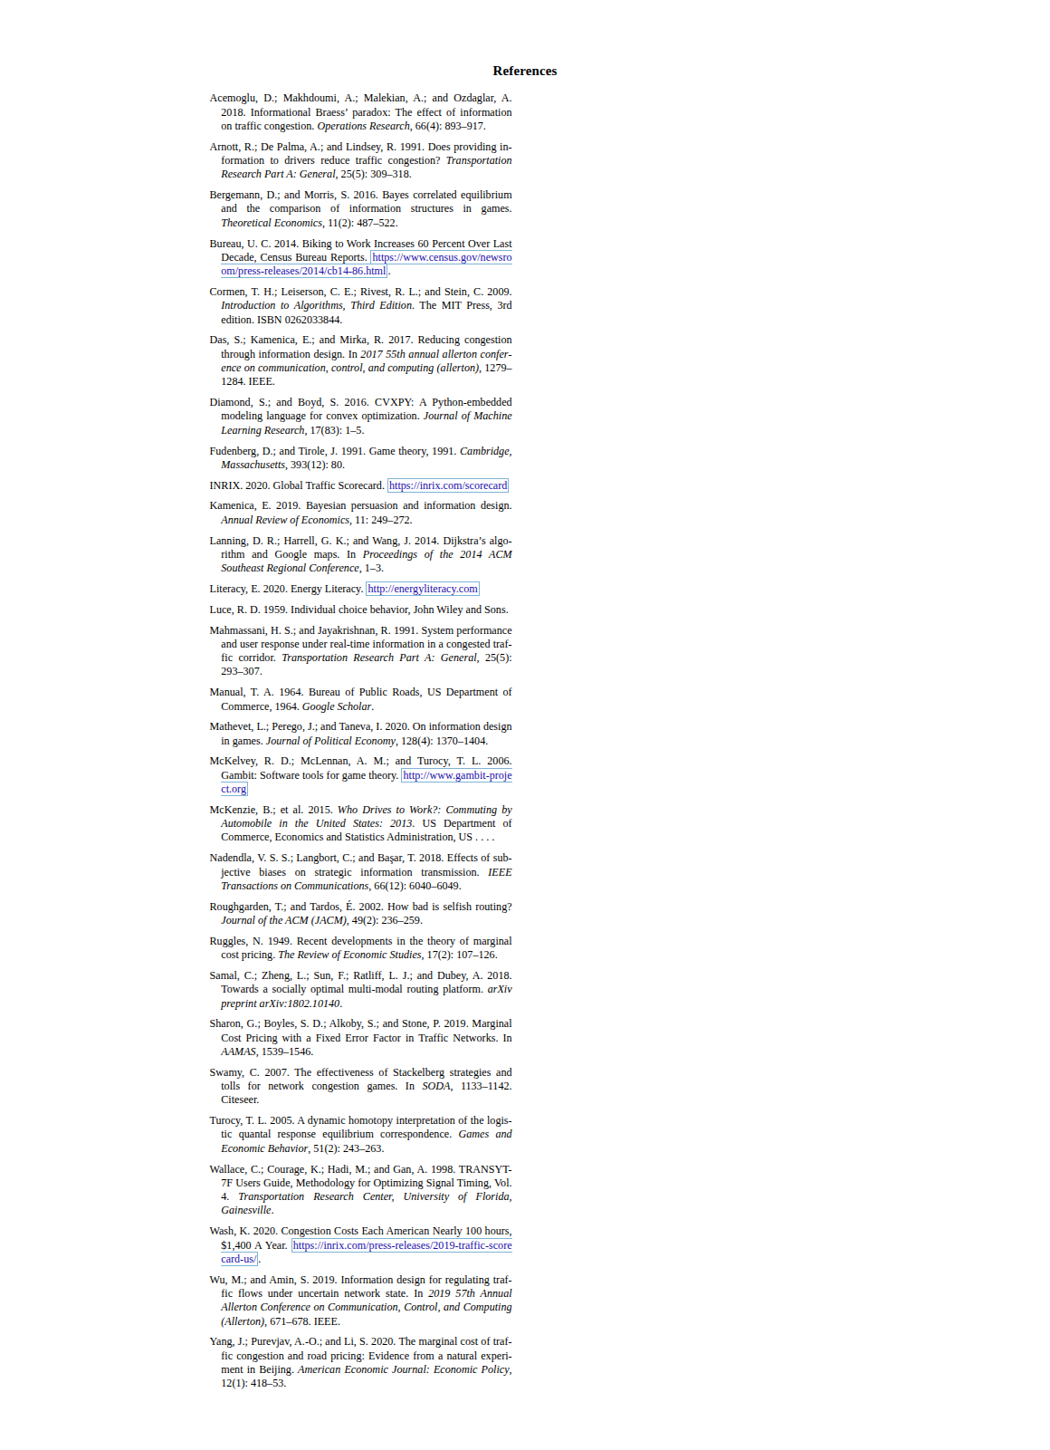References
Acemoglu, D.; Makhdoumi, A.; Malekian, A.; and Ozdaglar, A. 2018. Informational Braess’ paradox: The effect of information on traffic congestion. Operations Research, 66(4): 893–917.
Arnott, R.; De Palma, A.; and Lindsey, R. 1991. Does providing information to drivers reduce traffic congestion? Transportation Research Part A: General, 25(5): 309–318.
Bergemann, D.; and Morris, S. 2016. Bayes correlated equilibrium and the comparison of information structures in games. Theoretical Economics, 11(2): 487–522.
Bureau, U. C. 2014. Biking to Work Increases 60 Percent Over Last Decade, Census Bureau Reports. https://www.census.gov/newsroom/press-releases/2014/cb14-86.html.
Cormen, T. H.; Leiserson, C. E.; Rivest, R. L.; and Stein, C. 2009. Introduction to Algorithms, Third Edition. The MIT Press, 3rd edition. ISBN 0262033844.
Das, S.; Kamenica, E.; and Mirka, R. 2017. Reducing congestion through information design. In 2017 55th annual allerton conference on communication, control, and computing (allerton), 1279–1284. IEEE.
Diamond, S.; and Boyd, S. 2016. CVXPY: A Python-embedded modeling language for convex optimization. Journal of Machine Learning Research, 17(83): 1–5.
Fudenberg, D.; and Tirole, J. 1991. Game theory, 1991. Cambridge, Massachusetts, 393(12): 80.
INRIX. 2020. Global Traffic Scorecard. https://inrix.com/scorecard
Kamenica, E. 2019. Bayesian persuasion and information design. Annual Review of Economics, 11: 249–272.
Lanning, D. R.; Harrell, G. K.; and Wang, J. 2014. Dijkstra’s algorithm and Google maps. In Proceedings of the 2014 ACM Southeast Regional Conference, 1–3.
Literacy, E. 2020. Energy Literacy. http://energyliteracy.com
Luce, R. D. 1959. Individual choice behavior, John Wiley and Sons.
Mahmassani, H. S.; and Jayakrishnan, R. 1991. System performance and user response under real-time information in a congested traffic corridor. Transportation Research Part A: General, 25(5): 293–307.
Manual, T. A. 1964. Bureau of Public Roads, US Department of Commerce, 1964. Google Scholar.
Mathevet, L.; Perego, J.; and Taneva, I. 2020. On information design in games. Journal of Political Economy, 128(4): 1370–1404.
McKelvey, R. D.; McLennan, A. M.; and Turocy, T. L. 2006. Gambit: Software tools for game theory. http://www.gambit-project.org
McKenzie, B.; et al. 2015. Who Drives to Work?: Commuting by Automobile in the United States: 2013. US Department of Commerce, Economics and Statistics Administration, US . . . .
Nadendla, V. S. S.; Langbort, C.; and Başar, T. 2018. Effects of subjective biases on strategic information transmission. IEEE Transactions on Communications, 66(12): 6040–6049.
Roughgarden, T.; and Tardos, É. 2002. How bad is selfish routing? Journal of the ACM (JACM), 49(2): 236–259.
Ruggles, N. 1949. Recent developments in the theory of marginal cost pricing. The Review of Economic Studies, 17(2): 107–126.
Samal, C.; Zheng, L.; Sun, F.; Ratliff, L. J.; and Dubey, A. 2018. Towards a socially optimal multi-modal routing platform. arXiv preprint arXiv:1802.10140.
Sharon, G.; Boyles, S. D.; Alkoby, S.; and Stone, P. 2019. Marginal Cost Pricing with a Fixed Error Factor in Traffic Networks. In AAMAS, 1539–1546.
Swamy, C. 2007. The effectiveness of Stackelberg strategies and tolls for network congestion games. In SODA, 1133–1142. Citeseer.
Turocy, T. L. 2005. A dynamic homotopy interpretation of the logistic quantal response equilibrium correspondence. Games and Economic Behavior, 51(2): 243–263.
Wallace, C.; Courage, K.; Hadi, M.; and Gan, A. 1998. TRANSYT-7F Users Guide, Methodology for Optimizing Signal Timing, Vol. 4. Transportation Research Center, University of Florida, Gainesville.
Wash, K. 2020. Congestion Costs Each American Nearly 100 hours, $1,400 A Year. https://inrix.com/press-releases/2019-traffic-scorecard-us/.
Wu, M.; and Amin, S. 2019. Information design for regulating traffic flows under uncertain network state. In 2019 57th Annual Allerton Conference on Communication, Control, and Computing (Allerton), 671–678. IEEE.
Yang, J.; Purevjav, A.-O.; and Li, S. 2020. The marginal cost of traffic congestion and road pricing: Evidence from a natural experiment in Beijing. American Economic Journal: Economic Policy, 12(1): 418–53.